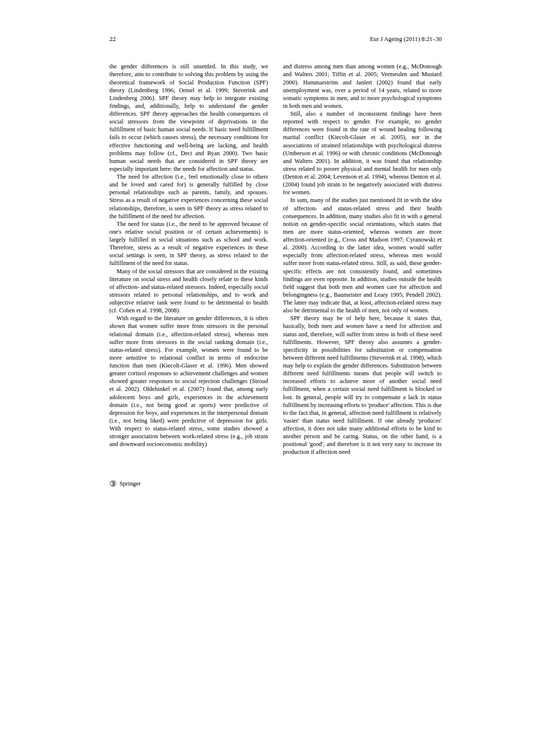22 Eur J Ageing (2011) 8:21–30
the gender differences is still unsettled. In this study, we therefore, aim to contribute to solving this problem by using the theoretical framework of Social Production Function (SPF) theory (Lindenberg 1996; Ormel et al. 1999; Steverink and Lindenberg 2006). SPF theory may help to integrate existing findings, and, additionally, help to understand the gender differences. SPF theory approaches the health consequences of social stressors from the viewpoint of deprivations in the fulfillment of basic human social needs. If basic need fulfillment fails to occur (which causes stress), the necessary conditions for effective functioning and well-being are lacking, and health problems may follow (cf., Deci and Ryan 2000). Two basic human social needs that are considered in SPF theory are especially important here: the needs for affection and status.
The need for affection (i.e., feel emotionally close to others and be loved and cared for) is generally fulfilled by close personal relationships such as parents, family, and spouses. Stress as a result of negative experiences concerning these social relationships, therefore, is seen in SPF theory as stress related to the fulfillment of the need for affection.
The need for status (i.e., the need to be approved because of one's relative social position or of certain achievements) is largely fulfilled in social situations such as school and work. Therefore, stress as a result of negative experiences in these social settings is seen, in SPF theory, as stress related to the fulfillment of the need for status.
Many of the social stressors that are considered in the existing literature on social stress and health closely relate to these kinds of affection- and status-related stressors. Indeed, especially social stressors related to personal relationships, and to work and subjective relative rank were found to be detrimental to health (cf. Cohen et al. 1998, 2008).
With regard to the literature on gender differences, it is often shown that women suffer more from stressors in the personal relational domain (i.e., affection-related stress), whereas men suffer more from stressors in the social ranking domain (i.e., status-related stress). For example, women were found to be more sensitive to relational conflict in terms of endocrine function than men (Kiecolt-Glaser et al. 1996). Men showed greater cortisol responses to achievement challenges and women showed greater responses to social rejection challenges (Stroud et al. 2002). Oldehinkel et al. (2007) found that, among early adolescent boys and girls, experiences in the achievement domain (i.e., not being good at sports) were predictive of depression for boys, and experiences in the interpersonal domain (i.e., not being liked) were predictive of depression for girls. With respect to status-related stress, some studies showed a stronger association between work-related stress (e.g., job strain and downward socioeconomic mobility)
and distress among men than among women (e.g., McDonough and Walters 2001; Tiffin et al. 2005; Vermeulen and Mustard 2000). Hammarström and Janlert (2002) found that early unemployment was, over a period of 14 years, related to more somatic symptoms in men, and to more psychological symptoms in both men and women.
Still, also a number of inconsistent findings have been reported with respect to gender. For example, no gender differences were found in the rate of wound healing following marital conflict (Kiecolt-Glaser et al. 2005), nor in the associations of strained relationships with psychological distress (Umberson et al. 1996) or with chronic conditions (McDonough and Walters 2001). In addition, it was found that relationship stress related to poorer physical and mental health for men only (Denton et al. 2004; Levenson et al. 1994), whereas Denton et al. (2004) found job strain to be negatively associated with distress for women.
In sum, many of the studies just mentioned fit in with the idea of affection- and status-related stress and their health consequences. In addition, many studies also fit in with a general notion on gender-specific social orientations, which states that men are more status-oriented, whereas women are more affection-oriented (e.g., Cross and Madson 1997; Cyranowski et al. 2000). According to the latter idea, women would suffer especially from affection-related stress, whereas men would suffer more from status-related stress. Still, as said, these gender-specific effects are not consistently found, and sometimes findings are even opposite. In addition, studies outside the health field suggest that both men and women care for affection and belongingness (e.g., Baumeister and Leary 1995; Pendell 2002). The latter may indicate that, at least, affection-related stress may also be detrimental to the health of men, not only of women.
SPF theory may be of help here, because it states that, basically, both men and women have a need for affection and status and, therefore, will suffer from stress in both of these need fulfillments. However, SPF theory also assumes a gender-specificity in possibilities for substitution or compensation between different need fulfillments (Steverink et al. 1998), which may help to explain the gender differences. Substitution between different need fulfillments means that people will switch to increased efforts to achieve more of another social need fulfillment, when a certain social need fulfillment is blocked or lost. In general, people will try to compensate a lack in status fulfillment by increasing efforts to 'produce' affection. This is due to the fact that, in general, affection need fulfillment is relatively 'easier' than status need fulfillment. If one already 'produces' affection, it does not take many additional efforts to be kind to another person and be caring. Status, on the other hand, is a positional 'good', and therefore is it not very easy to increase its production if affection need
③ Springer